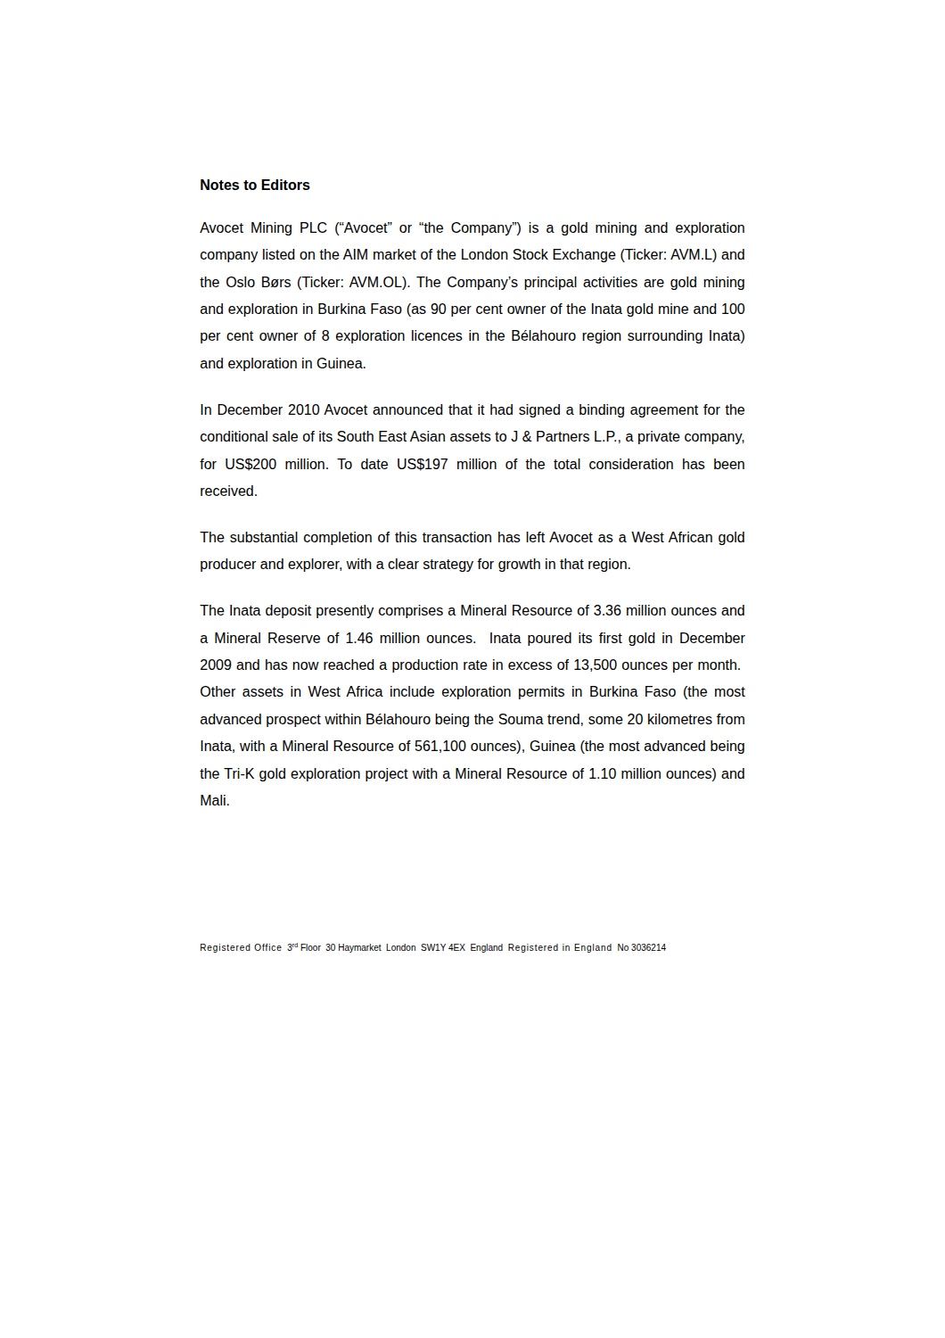Notes to Editors
Avocet Mining PLC (“Avocet” or “the Company”) is a gold mining and exploration company listed on the AIM market of the London Stock Exchange (Ticker: AVM.L) and the Oslo Børs (Ticker: AVM.OL). The Company’s principal activities are gold mining and exploration in Burkina Faso (as 90 per cent owner of the Inata gold mine and 100 per cent owner of 8 exploration licences in the Bélahouro region surrounding Inata) and exploration in Guinea.
In December 2010 Avocet announced that it had signed a binding agreement for the conditional sale of its South East Asian assets to J & Partners L.P., a private company, for US$200 million. To date US$197 million of the total consideration has been received.
The substantial completion of this transaction has left Avocet as a West African gold producer and explorer, with a clear strategy for growth in that region.
The Inata deposit presently comprises a Mineral Resource of 3.36 million ounces and a Mineral Reserve of 1.46 million ounces. Inata poured its first gold in December 2009 and has now reached a production rate in excess of 13,500 ounces per month. Other assets in West Africa include exploration permits in Burkina Faso (the most advanced prospect within Bélahouro being the Souma trend, some 20 kilometres from Inata, with a Mineral Resource of 561,100 ounces), Guinea (the most advanced being the Tri-K gold exploration project with a Mineral Resource of 1.10 million ounces) and Mali.
Registered Office 3rd Floor 30 Haymarket London SW1Y 4EX England Registered in England No 3036214